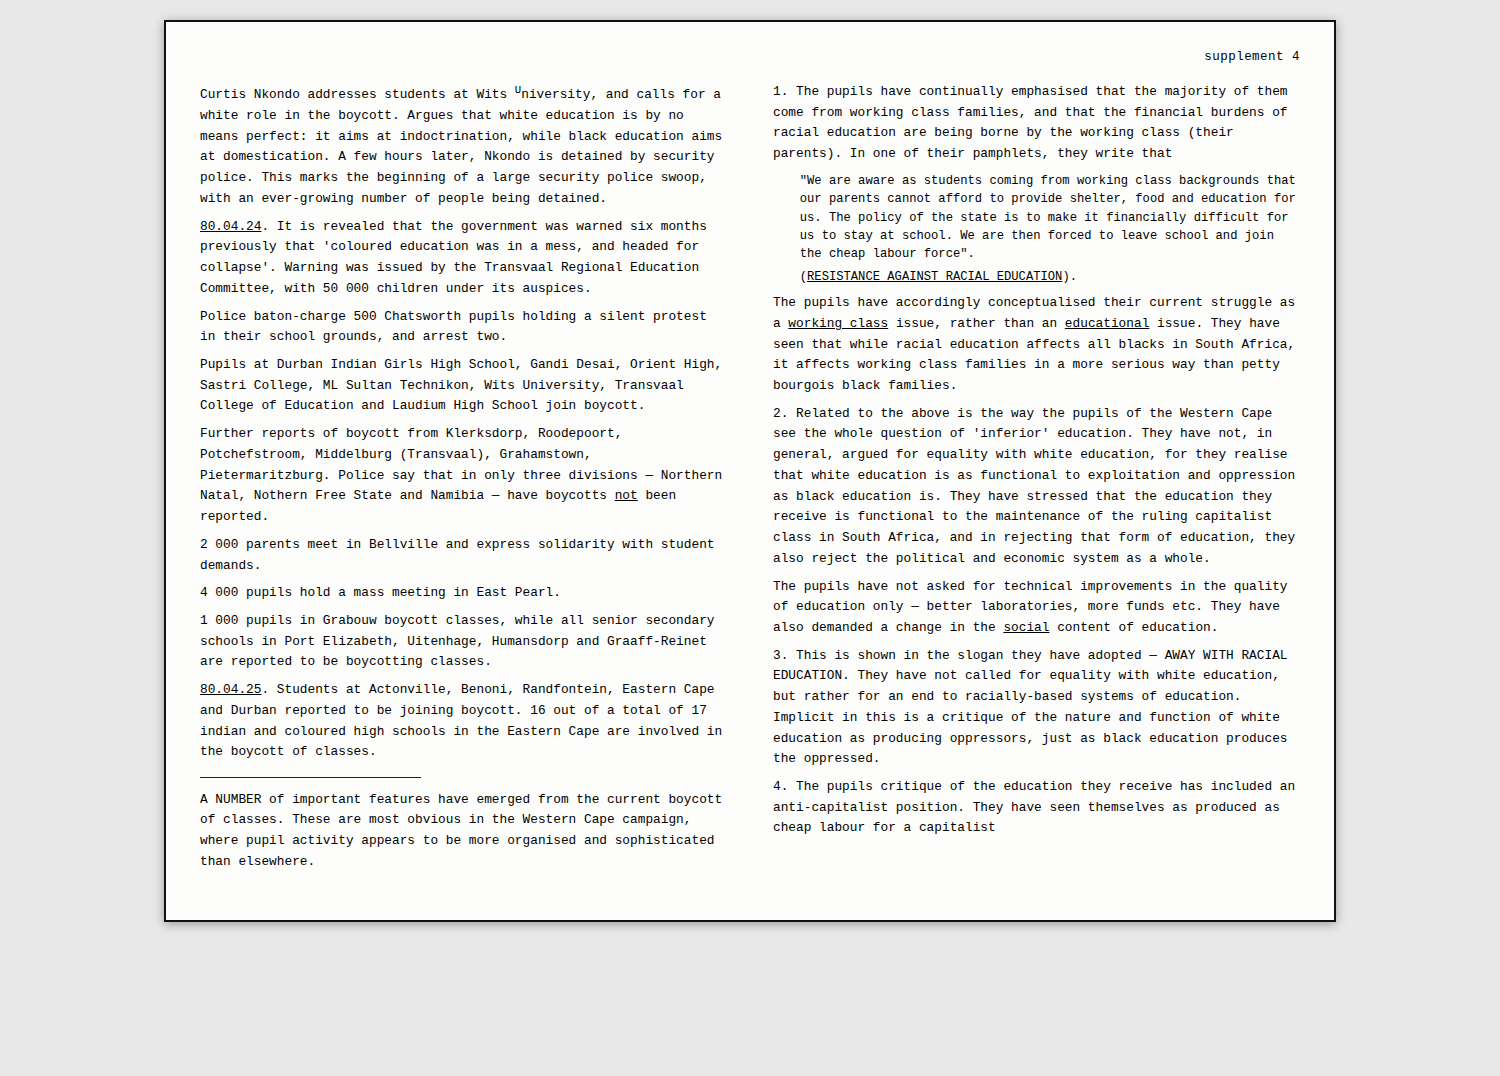supplement 4
Curtis Nkondo addresses students at Wits University, and calls for a white role in the boycott. Argues that white education is by no means perfect: it aims at indoctrination, while black education aims at domestication. A few hours later, Nkondo is detained by security police. This marks the beginning of a large security police swoop, with an ever-growing number of people being detained.
80.04.24. It is revealed that the government was warned six months previously that 'coloured education was in a mess, and headed for collapse'. Warning was issued by the Transvaal Regional Education Committee, with 50 000 children under its auspices.
Police baton-charge 500 Chatsworth pupils holding a silent protest in their school grounds, and arrest two.
Pupils at Durban Indian Girls High School, Gandi Desai, Orient High, Sastri College, ML Sultan Technikon, Wits University, Transvaal College of Education and Laudium High School join boycott.
Further reports of boycott from Klerksdorp, Roodepoort, Potchefstroom, Middelburg (Transvaal), Grahamstown, Pietermaritzburg. Police say that in only three divisions — Northern Natal, Nothern Free State and Namibia — have boycotts not been reported.
2 000 parents meet in Bellville and express solidarity with student demands.
4 000 pupils hold a mass meeting in East Pearl.
1 000 pupils in Grabouw boycott classes, while all senior secondary schools in Port Elizabeth, Uitenhage, Humansdorp and Graaff-Reinet are reported to be boycotting classes.
80.04.25. Students at Actonville, Benoni, Randfontein, Eastern Cape and Durban reported to be joining boycott. 16 out of a total of 17 indian and coloured high schools in the Eastern Cape are involved in the boycott of classes.
A NUMBER of important features have emerged from the current boycott of classes. These are most obvious in the Western Cape campaign, where pupil activity appears to be more organised and sophisticated than elsewhere.
1. The pupils have continually emphasised that the majority of them come from working class families, and that the financial burdens of racial education are being borne by the working class (their parents). In one of their pamphlets, they write that
"We are aware as students coming from working class backgrounds that our parents cannot afford to provide shelter, food and education for us. The policy of the state is to make it financially difficult for us to stay at school. We are then forced to leave school and join the cheap labour force". (RESISTANCE AGAINST RACIAL EDUCATION).
The pupils have accordingly conceptualised their current struggle as a working class issue, rather than an educational issue. They have seen that while racial education affects all blacks in South Africa, it affects working class families in a more serious way than petty bourgois black families.
2. Related to the above is the way the pupils of the Western Cape see the whole question of 'inferior' education. They have not, in general, argued for equality with white education, for they realise that white education is as functional to exploitation and oppression as black education is. They have stressed that the education they receive is functional to the maintenance of the ruling capitalist class in South Africa, and in rejecting that form of education, they also reject the political and economic system as a whole.
The pupils have not asked for technical improvements in the quality of education only — better laboratories, more funds etc. They have also demanded a change in the social content of education.
3. This is shown in the slogan they have adopted — AWAY WITH RACIAL EDUCATION. They have not called for equality with white education, but rather for an end to racially-based systems of education. Implicit in this is a critique of the nature and function of white education as producing oppressors, just as black education produces the oppressed.
4. The pupils critique of the education they receive has included an anti-capitalist position. They have seen themselves as produced as cheap labour for a capitalist